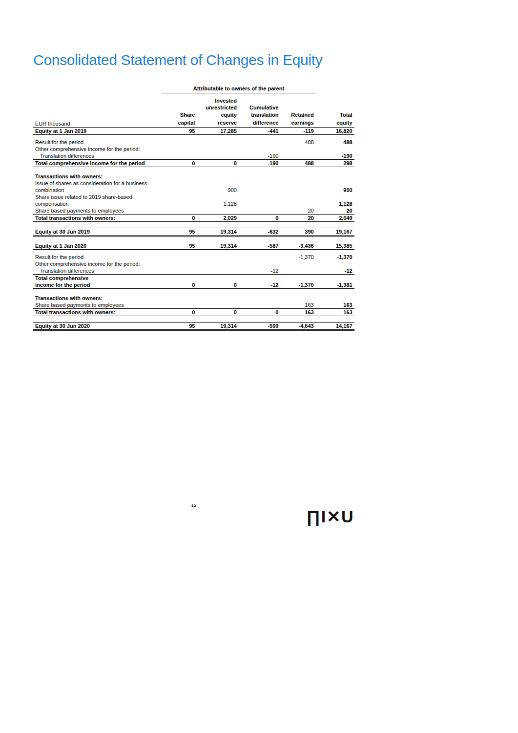Consolidated Statement of Changes in Equity
| | Attributable to owners of the parent | |
| | | Invested unrestricted | Cumulative | | |
| | Share | equity | translation | Retained | Total |
| EUR thousand | capital | reserve | difference | earnings | equity |
| Equity at 1 Jan 2019 | 95 | 17,285 | -441 | -119 | 16,820 |
| Result for the period | | | | 488 | 488 |
| Other comprehensive income for the period: | | | | | |
| Translation differences | | | -190 | | -190 |
| Total comprehensive income for the period | 0 | 0 | -190 | 488 | 298 |
| Transactions with owners: | | | | | |
| Issue of shares as consideration for a business | | | | | |
| combination | | 900 | | | 900 |
| Share issue related to 2019 share-based | | | | | |
| compensation | | 1,128 | | | 1,128 |
| Share based payments to employees | | | | 20 | 20 |
| Total transactions with owners: | 0 | 2,029 | 0 | 20 | 2,049 |
| Equity at 30 Jun 2019 | 95 | 19,314 | -632 | 390 | 19,167 |
| Equity at 1 Jan 2020 | 95 | 19,314 | -587 | -3,436 | 15,385 |
| Result for the period | | | | -1,370 | -1,370 |
| Other comprehensive income for the period: | | | | | |
| Translation differences | | | -12 | | -12 |
| Total comprehensive | | | | | |
| income for the period | 0 | 0 | -12 | -1,370 | -1,381 |
| Transactions with owners: | | | | | |
| Share based payments to employees | | | | 163 | 163 |
| Total transactions with owners: | 0 | 0 | 0 | 163 | 163 |
| Equity at 30 Jun 2020 | 95 | 19,314 | -599 | -4,643 | 14,167 |
15
∏I✕U